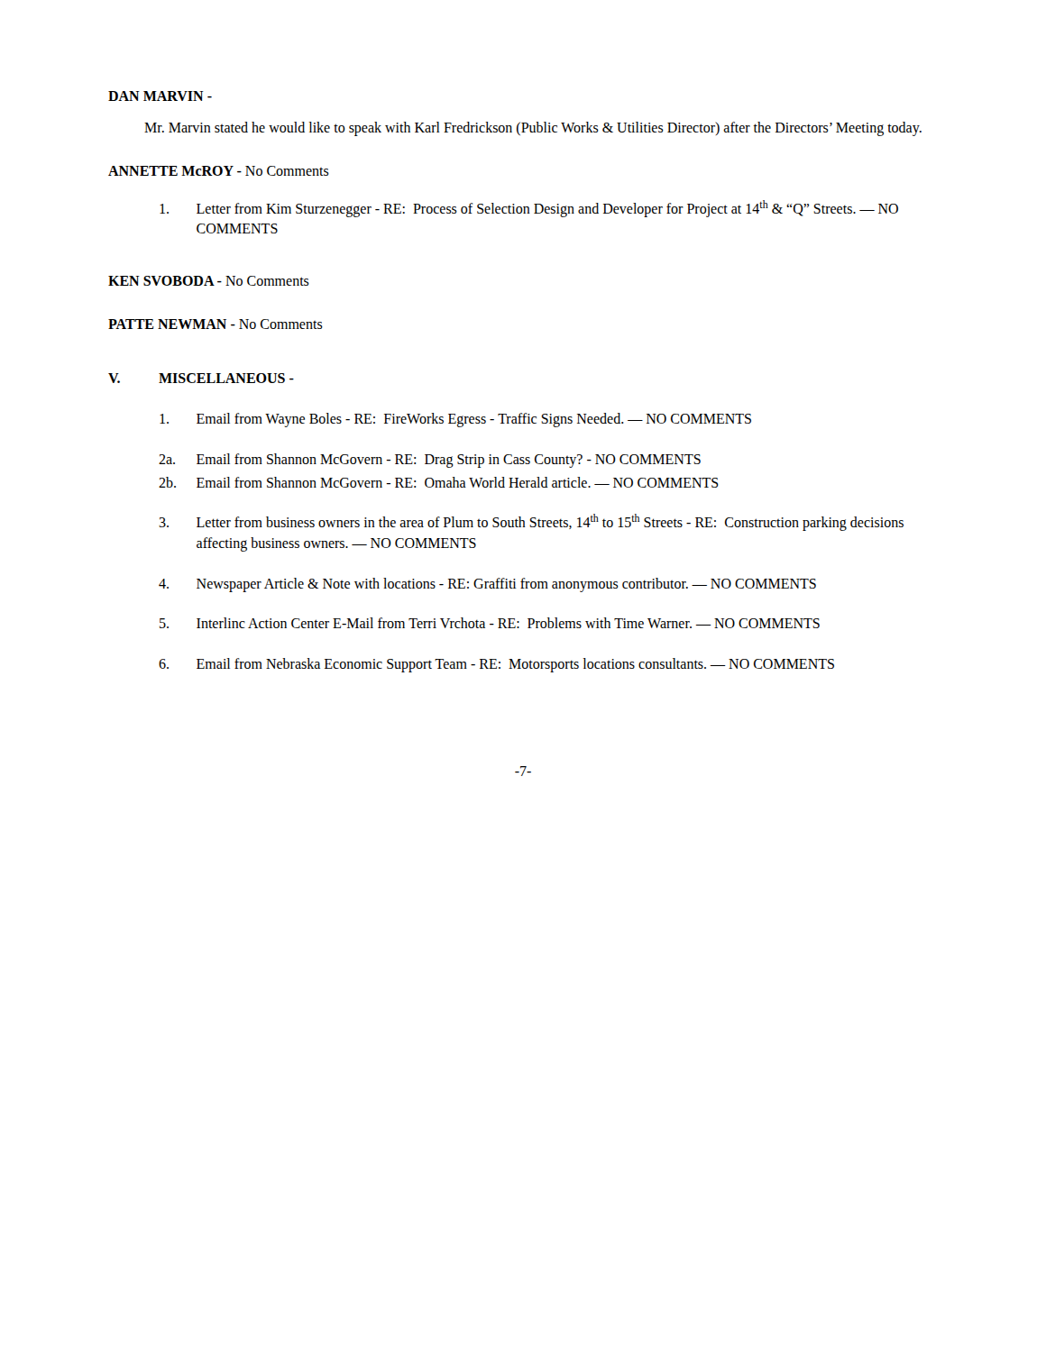DAN MARVIN -
Mr. Marvin stated he would like to speak with Karl Fredrickson (Public Works & Utilities Director) after the Directors’ Meeting today.
ANNETTE McROY - No Comments
1.
Letter from Kim Sturzenegger - RE: Process of Selection Design and Developer for Project at 14th & “Q” Streets. — NO COMMENTS
KEN SVOBODA - No Comments
PATTE NEWMAN - No Comments
V.
MISCELLANEOUS -
1.
Email from Wayne Boles - RE: FireWorks Egress - Traffic Signs Needed. — NO COMMENTS
2a.
Email from Shannon McGovern - RE: Drag Strip in Cass County? - NO COMMENTS
2b.
Email from Shannon McGovern - RE: Omaha World Herald article. — NO COMMENTS
3.
Letter from business owners in the area of Plum to South Streets, 14th to 15th Streets - RE: Construction parking decisions affecting business owners. — NO COMMENTS
4.
Newspaper Article & Note with locations - RE: Graffiti from anonymous contributor. — NO COMMENTS
5.
Interlinc Action Center E-Mail from Terri Vrchota - RE: Problems with Time Warner. — NO COMMENTS
6.
Email from Nebraska Economic Support Team - RE: Motorsports locations consultants. — NO COMMENTS
-7-